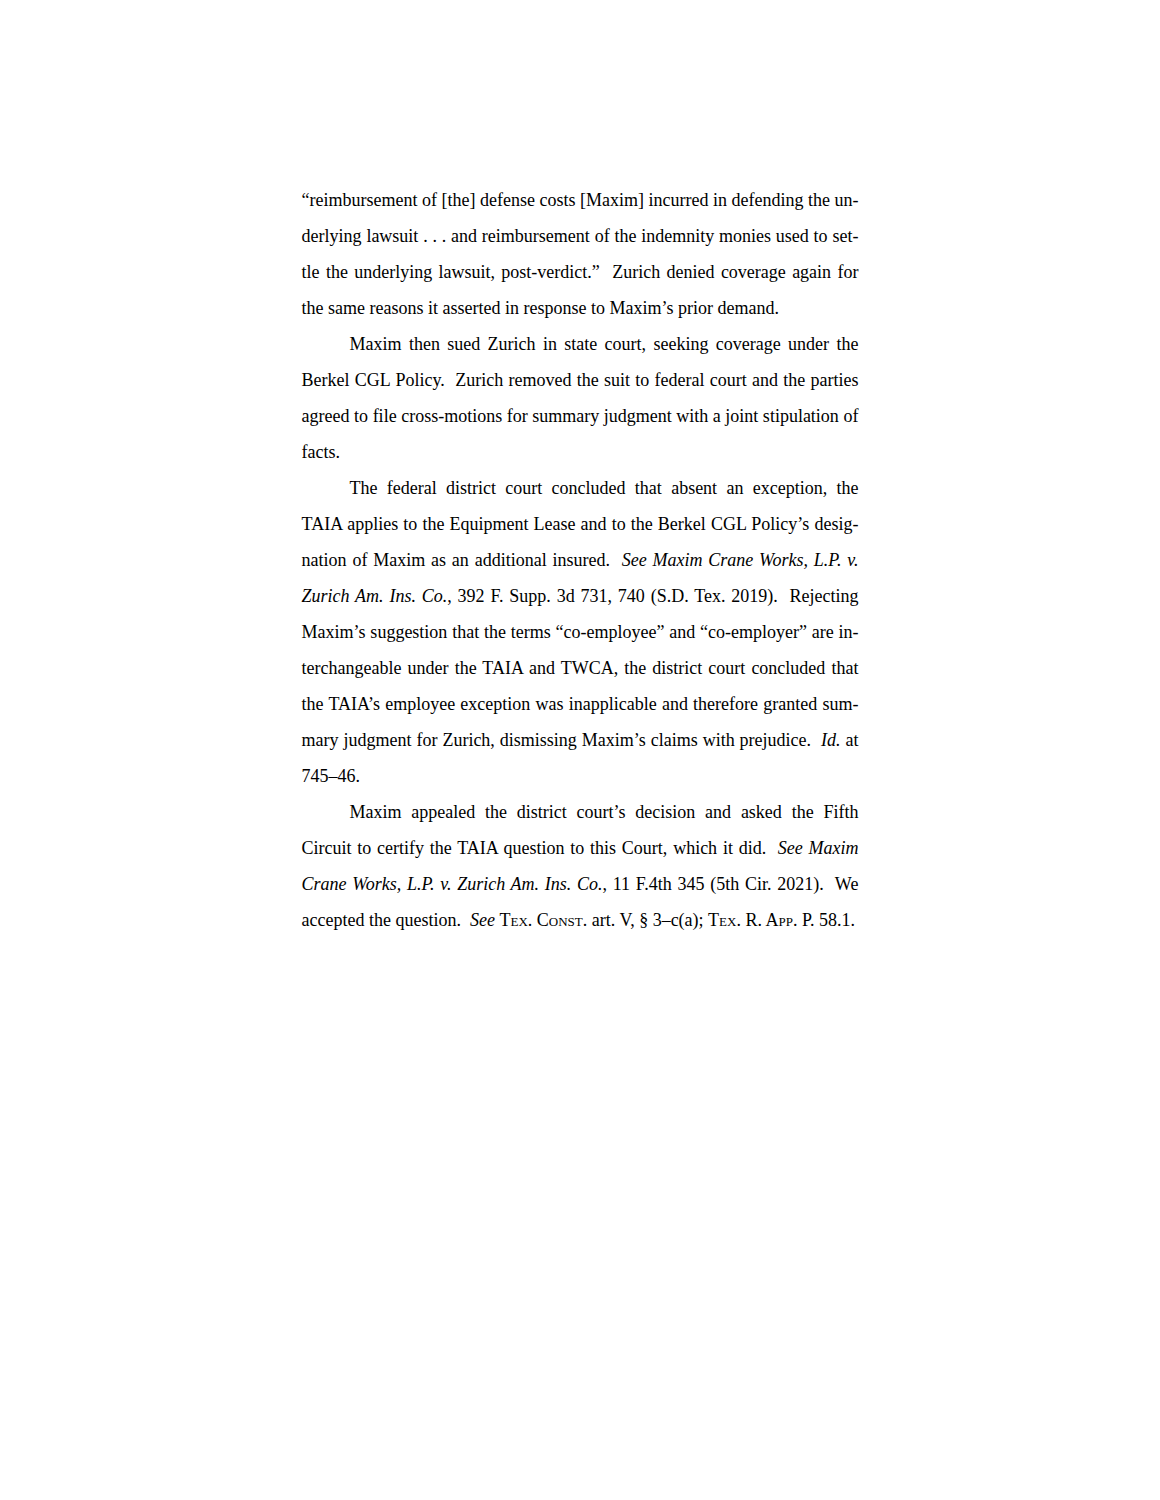“reimbursement of [the] defense costs [Maxim] incurred in defending the underlying lawsuit . . . and reimbursement of the indemnity monies used to settle the underlying lawsuit, post-verdict.” Zurich denied coverage again for the same reasons it asserted in response to Maxim’s prior demand.
Maxim then sued Zurich in state court, seeking coverage under the Berkel CGL Policy. Zurich removed the suit to federal court and the parties agreed to file cross-motions for summary judgment with a joint stipulation of facts.
The federal district court concluded that absent an exception, the TAIA applies to the Equipment Lease and to the Berkel CGL Policy’s designation of Maxim as an additional insured. See Maxim Crane Works, L.P. v. Zurich Am. Ins. Co., 392 F. Supp. 3d 731, 740 (S.D. Tex. 2019). Rejecting Maxim’s suggestion that the terms “co-employee” and “co-employer” are interchangeable under the TAIA and TWCA, the district court concluded that the TAIA’s employee exception was inapplicable and therefore granted summary judgment for Zurich, dismissing Maxim’s claims with prejudice. Id. at 745–46.
Maxim appealed the district court’s decision and asked the Fifth Circuit to certify the TAIA question to this Court, which it did. See Maxim Crane Works, L.P. v. Zurich Am. Ins. Co., 11 F.4th 345 (5th Cir. 2021). We accepted the question. See Tex. Const. art. V, § 3–c(a); Tex. R. App. P. 58.1.